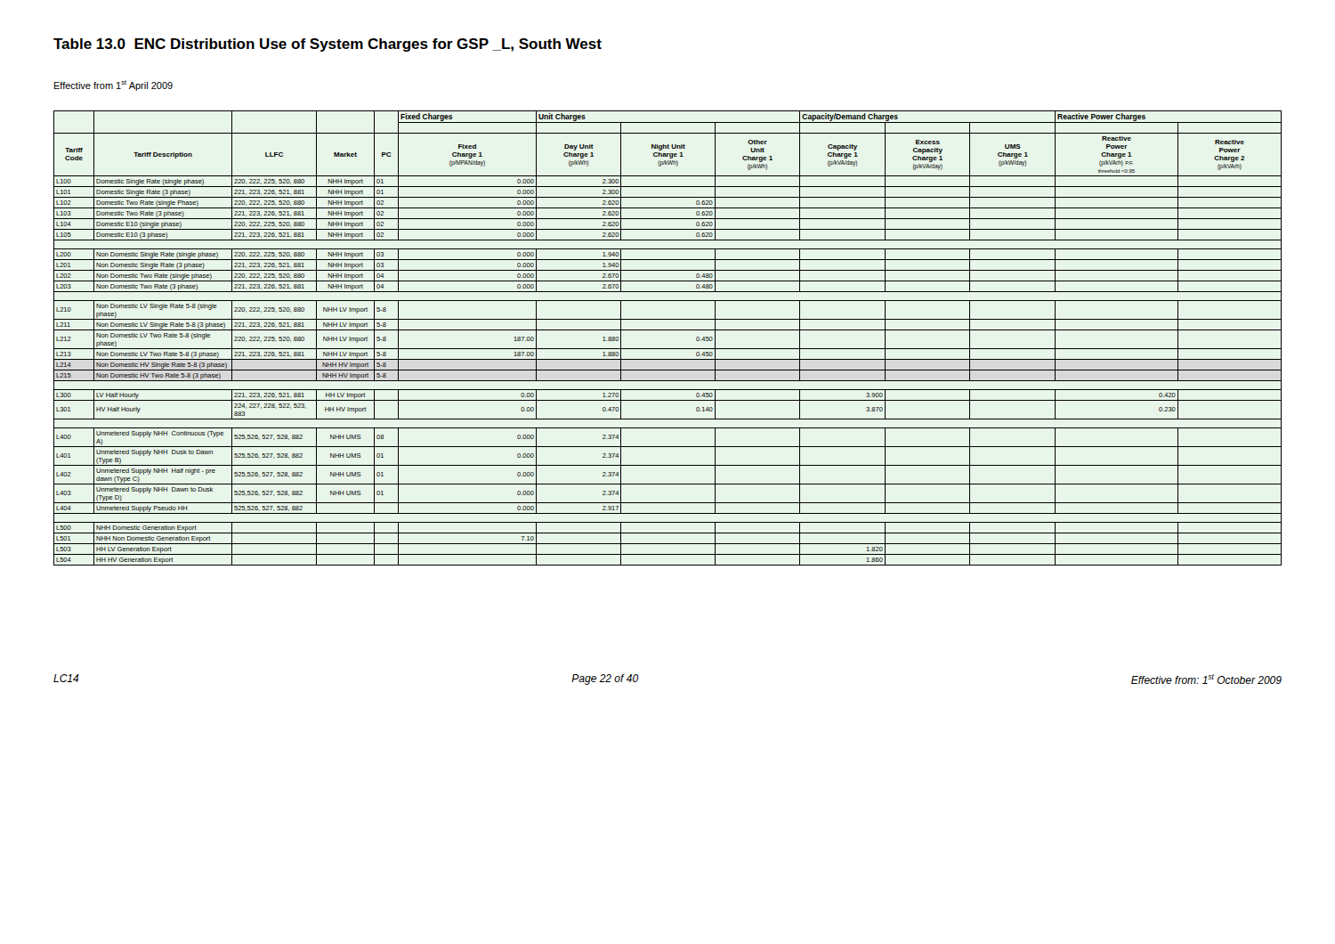Table 13.0 ENC Distribution Use of System Charges for GSP _L, South West
Effective from 1st April 2009
| | | | | | Fixed Charges | Unit Charges | Capacity/Demand Charges | Reactive Power Charges |
| --- | --- | --- | --- | --- | --- | --- | --- | --- |
| Tariff Code | Tariff Description | LLFC | Market | PC | Fixed Charge 1 (p/MPAN/day) | Day Unit Charge 1 (p/kWh) | Night Unit Charge 1 (p/kWh) | Other Unit Charge 1 (p/kWh) | Capacity Charge 1 (p/kVA/day) | Excess Capacity Charge 1 (p/kVA/day) | UMS Charge 1 (p/kW/day) | Reactive Power Charge 1 (p/kVArh) P.F. threshold <0.95 | Reactive Power Charge 2 (p/kVArh) |
| L100 | Domestic Single Rate (single phase) | 220, 222, 225, 520, 880 | NHH Import | 01 | 0.000 | 2.300 | | | | | | | |
| L101 | Domestic Single Rate (3 phase) | 221, 223, 226, 521, 881 | NHH Import | 01 | 0.000 | 2.300 | | | | | | | |
| L102 | Domestic Two Rate (single Phase) | 220, 222, 225, 520, 880 | NHH Import | 02 | 0.000 | 2.620 | 0.620 | | | | | | |
| L103 | Domestic Two Rate (3 phase) | 221, 223, 226, 521, 881 | NHH Import | 02 | 0.000 | 2.620 | 0.620 | | | | | | |
| L104 | Domestic E10 (single phase) | 220, 222, 225, 520, 880 | NHH Import | 02 | 0.000 | 2.620 | 0.620 | | | | | | |
| L105 | Domestic E10 (3 phase) | 221, 223, 226, 521, 881 | NHH Import | 02 | 0.000 | 2.620 | 0.620 | | | | | | |
| L200 | Non Domestic Single Rate (single phase) | 220, 222, 225, 520, 880 | NHH Import | 03 | 0.000 | 1.940 | | | | | | | |
| L201 | Non Domestic Single Rate (3 phase) | 221, 223, 226, 521, 881 | NHH Import | 03 | 0.000 | 1.940 | | | | | | | |
| L202 | Non Domestic Two Rate (single phase) | 220, 222, 225, 520, 880 | NHH Import | 04 | 0.000 | 2.670 | 0.480 | | | | | | |
| L203 | Non Domestic Two Rate (3 phase) | 221, 223, 226, 521, 881 | NHH Import | 04 | 0.000 | 2.670 | 0.480 | | | | | | |
| L210 | Non Domestic LV Single Rate 5-8 (single phase) | 220, 222, 225, 520, 880 | NHH LV Import | 5-8 | | | | | | | | | |
| L211 | Non Domestic LV Single Rate 5-8 (3 phase) | 221, 223, 226, 521, 881 | NHH LV Import | 5-8 | | | | | | | | | |
| L212 | Non Domestic LV Two Rate 5-8 (single phase) | 220, 222, 225, 520, 880 | NHH LV Import | 5-8 | 187.00 | 1.880 | 0.450 | | | | | | |
| L213 | Non Domestic LV Two Rate 5-8 (3 phase) | 221, 223, 226, 521, 881 | NHH LV Import | 5-8 | 187.00 | 1.880 | 0.450 | | | | | | |
| L214 | Non Domestic HV Single Rate 5-8 (3 phase) | | NHH HV Import | 5-8 | | | | | | | | | |
| L215 | Non Domestic HV Two Rate 5-8 (3 phase) | | NHH HV Import | 5-8 | | | | | | | | | |
| L300 | LV Half Hourly | 221, 223, 226, 521, 881 | HH LV Import | | 0.00 | 1.270 | 0.450 | | 3.900 | | | 0.420 | |
| L301 | HV Half Hourly | 224, 227, 228, 522, 523, 883 | HH HV Import | | 0.00 | 0.470 | 0.140 | | 3.870 | | | 0.230 | |
| L400 | Unmetered Supply NHH Continuous (Type A) | 525,526, 527, 528, 882 | NHH UMS | 08 | 0.000 | 2.374 | | | | | | | |
| L401 | Unmetered Supply NHH Dusk to Dawn (Type B) | 525,526, 527, 528, 882 | NHH UMS | 01 | 0.000 | 2.374 | | | | | | | |
| L402 | Unmetered Supply NHH Half night - pre dawn (Type C) | 525,526, 527, 528, 882 | NHH UMS | 01 | 0.000 | 2.374 | | | | | | | |
| L403 | Unmetered Supply NHH Dawn to Dusk (Type D) | 525,526, 527, 528, 882 | NHH UMS | 01 | 0.000 | 2.374 | | | | | | | |
| L404 | Unmetered Supply Pseudo HH | 525,526, 527, 528, 882 | | | 0.000 | 2.917 | | | | | | | |
| L500 | NHH Domestic Generation Export | | | | | | | | | | | | |
| L501 | NHH Non Domestic Generation Export | | | | 7.10 | | | | | | | | |
| L503 | HH LV Generation Export | | | | | | | | 1.820 | | | | |
| L504 | HH HV Generation Export | | | | | | | | 1.860 | | | | |
LC14
Page 22 of 40
Effective from: 1st October 2009